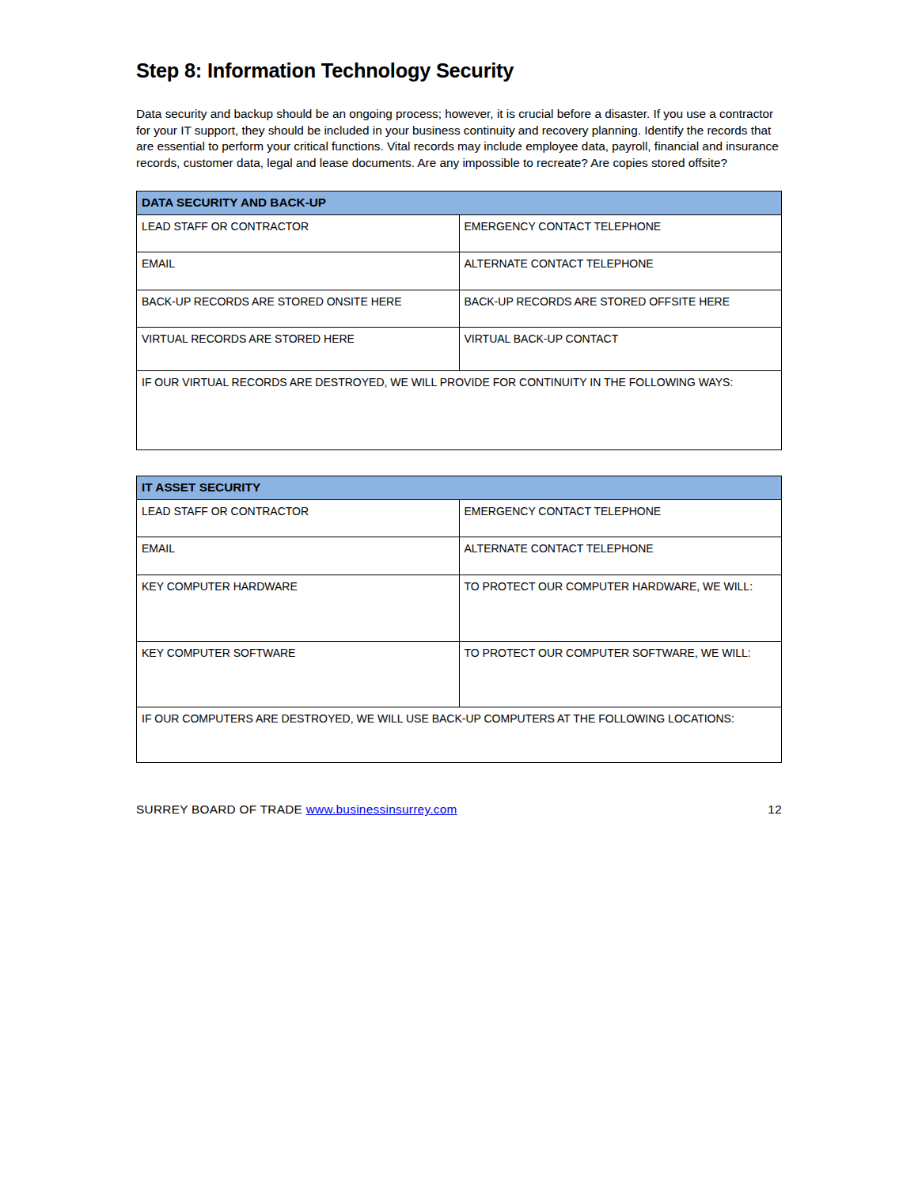Step 8: Information Technology Security
Data security and backup should be an ongoing process; however, it is crucial before a disaster. If you use a contractor for your IT support, they should be included in your business continuity and recovery planning. Identify the records that are essential to perform your critical functions. Vital records may include employee data, payroll, financial and insurance records, customer data, legal and lease documents. Are any impossible to recreate? Are copies stored offsite?
DATA SECURITY AND BACK-UP
| LEAD STAFF OR CONTRACTOR | EMERGENCY CONTACT TELEPHONE |
| EMAIL | ALTERNATE CONTACT TELEPHONE |
| BACK-UP RECORDS ARE STORED ONSITE HERE | BACK-UP RECORDS ARE STORED OFFSITE HERE |
| VIRTUAL RECORDS ARE STORED HERE | VIRTUAL BACK-UP CONTACT |
| IF OUR VIRTUAL RECORDS ARE DESTROYED, WE WILL PROVIDE FOR CONTINUITY IN THE FOLLOWING WAYS: |
IT ASSET SECURITY
| LEAD STAFF OR CONTRACTOR | EMERGENCY CONTACT TELEPHONE |
| EMAIL | ALTERNATE CONTACT TELEPHONE |
| KEY COMPUTER HARDWARE | TO PROTECT OUR COMPUTER HARDWARE, WE WILL: |
| KEY COMPUTER SOFTWARE | TO PROTECT OUR COMPUTER SOFTWARE, WE WILL: |
| IF OUR COMPUTERS ARE DESTROYED, WE WILL USE BACK-UP COMPUTERS AT THE FOLLOWING LOCATIONS: |
SURREY BOARD OF TRADE www.businessinsurrey.com 12